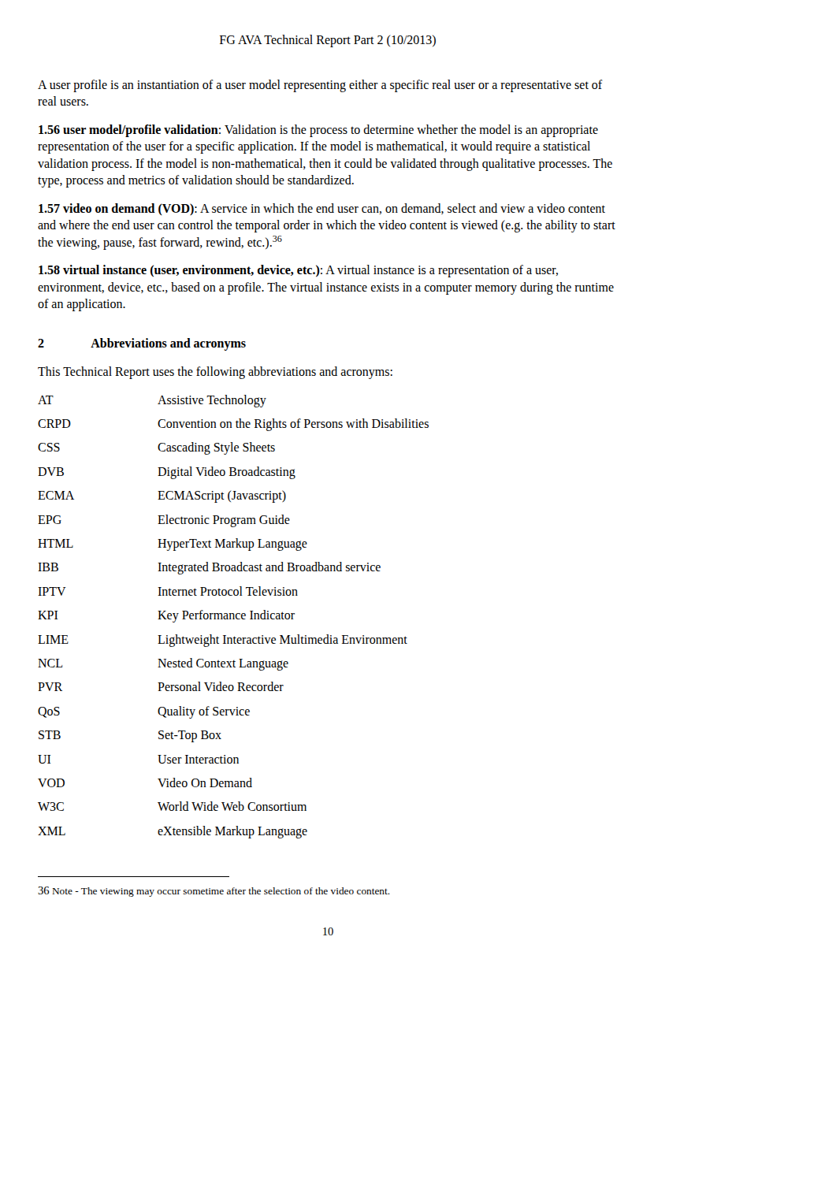FG AVA Technical Report Part 2 (10/2013)
A user profile is an instantiation of a user model representing either a specific real user or a representative set of real users.
1.56 user model/profile validation: Validation is the process to determine whether the model is an appropriate representation of the user for a specific application. If the model is mathematical, it would require a statistical validation process. If the model is non-mathematical, then it could be validated through qualitative processes. The type, process and metrics of validation should be standardized.
1.57 video on demand (VOD): A service in which the end user can, on demand, select and view a video content and where the end user can control the temporal order in which the video content is viewed (e.g. the ability to start the viewing, pause, fast forward, rewind, etc.).36
1.58 virtual instance (user, environment, device, etc.): A virtual instance is a representation of a user, environment, device, etc., based on a profile. The virtual instance exists in a computer memory during the runtime of an application.
2 Abbreviations and acronyms
This Technical Report uses the following abbreviations and acronyms:
AT
Assistive Technology
CRPD
Convention on the Rights of Persons with Disabilities
CSS
Cascading Style Sheets
DVB
Digital Video Broadcasting
ECMA
ECMAScript (Javascript)
EPG
Electronic Program Guide
HTML
HyperText Markup Language
IBB
Integrated Broadcast and Broadband service
IPTV
Internet Protocol Television
KPI
Key Performance Indicator
LIME
Lightweight Interactive Multimedia Environment
NCL
Nested Context Language
PVR
Personal Video Recorder
QoS
Quality of Service
STB
Set-Top Box
UI
User Interaction
VOD
Video On Demand
W3C
World Wide Web Consortium
XML
eXtensible Markup Language
36 Note - The viewing may occur sometime after the selection of the video content.
10